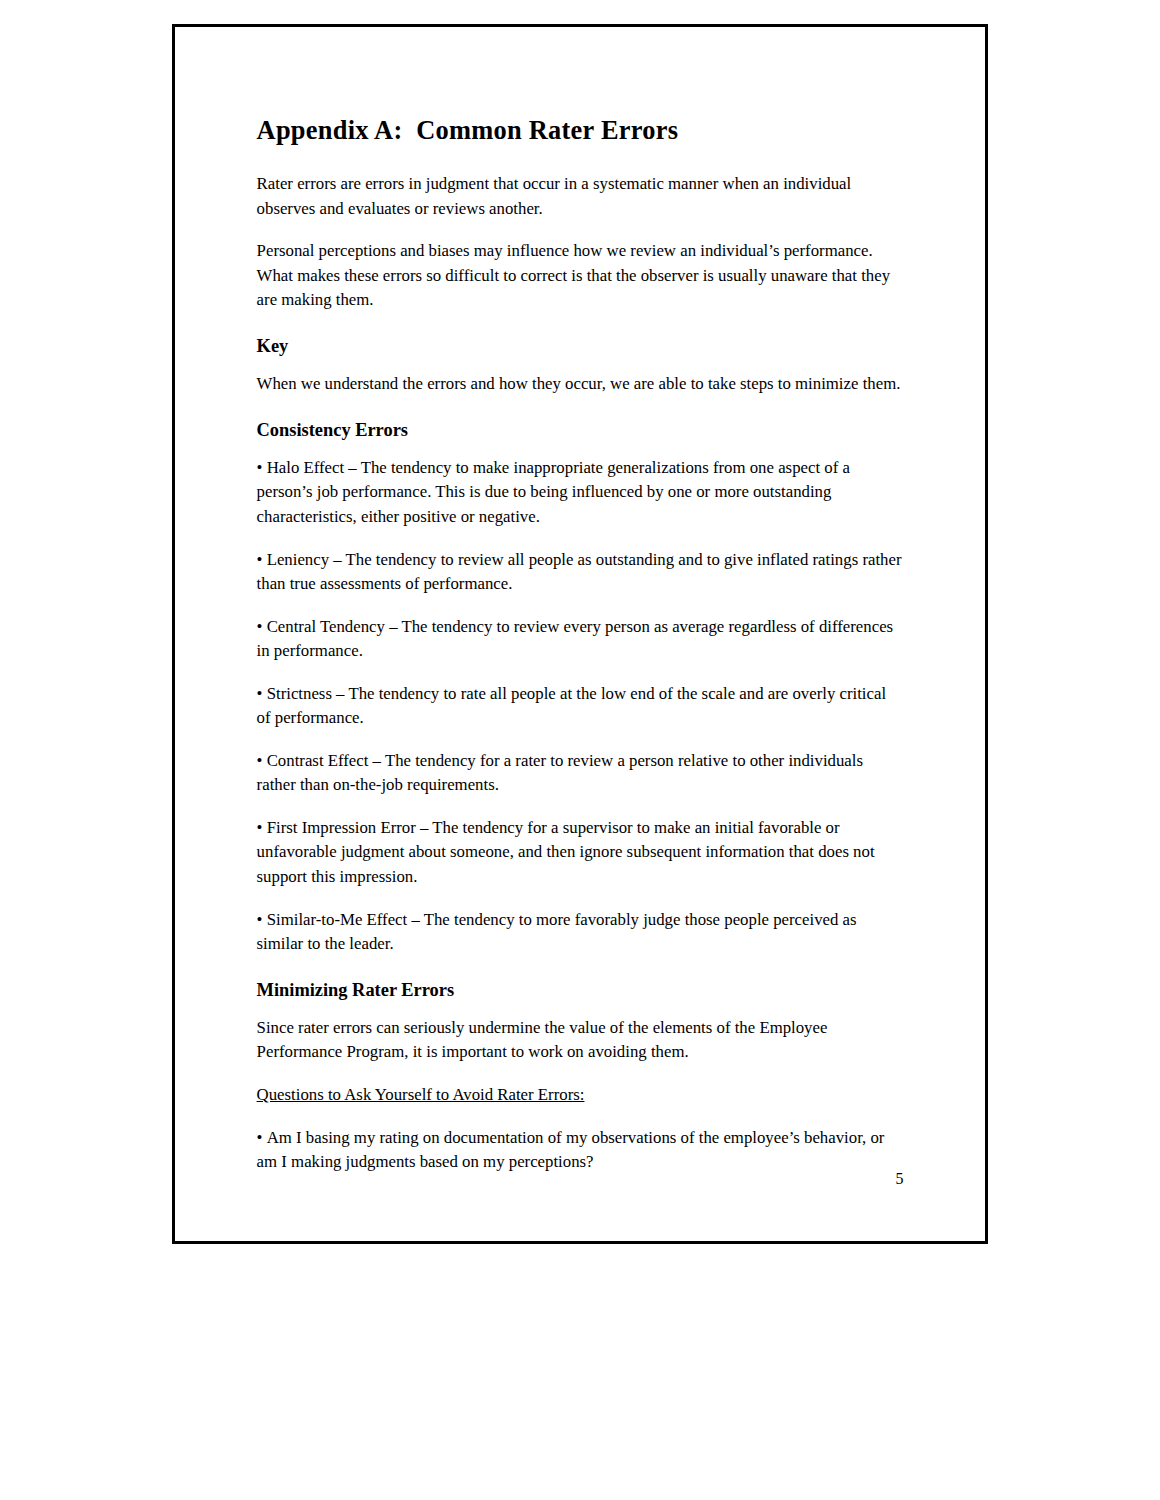Appendix A: Common Rater Errors
Rater errors are errors in judgment that occur in a systematic manner when an individual observes and evaluates or reviews another.
Personal perceptions and biases may influence how we review an individual’s performance. What makes these errors so difficult to correct is that the observer is usually unaware that they are making them.
Key
When we understand the errors and how they occur, we are able to take steps to minimize them.
Consistency Errors
Halo Effect – The tendency to make inappropriate generalizations from one aspect of a person’s job performance. This is due to being influenced by one or more outstanding characteristics, either positive or negative.
Leniency – The tendency to review all people as outstanding and to give inflated ratings rather than true assessments of performance.
Central Tendency – The tendency to review every person as average regardless of differences in performance.
Strictness – The tendency to rate all people at the low end of the scale and are overly critical of performance.
Contrast Effect – The tendency for a rater to review a person relative to other individuals rather than on-the-job requirements.
First Impression Error – The tendency for a supervisor to make an initial favorable or unfavorable judgment about someone, and then ignore subsequent information that does not support this impression.
Similar-to-Me Effect – The tendency to more favorably judge those people perceived as similar to the leader.
Minimizing Rater Errors
Since rater errors can seriously undermine the value of the elements of the Employee Performance Program, it is important to work on avoiding them.
Questions to Ask Yourself to Avoid Rater Errors:
Am I basing my rating on documentation of my observations of the employee’s behavior, or am I making judgments based on my perceptions?
5